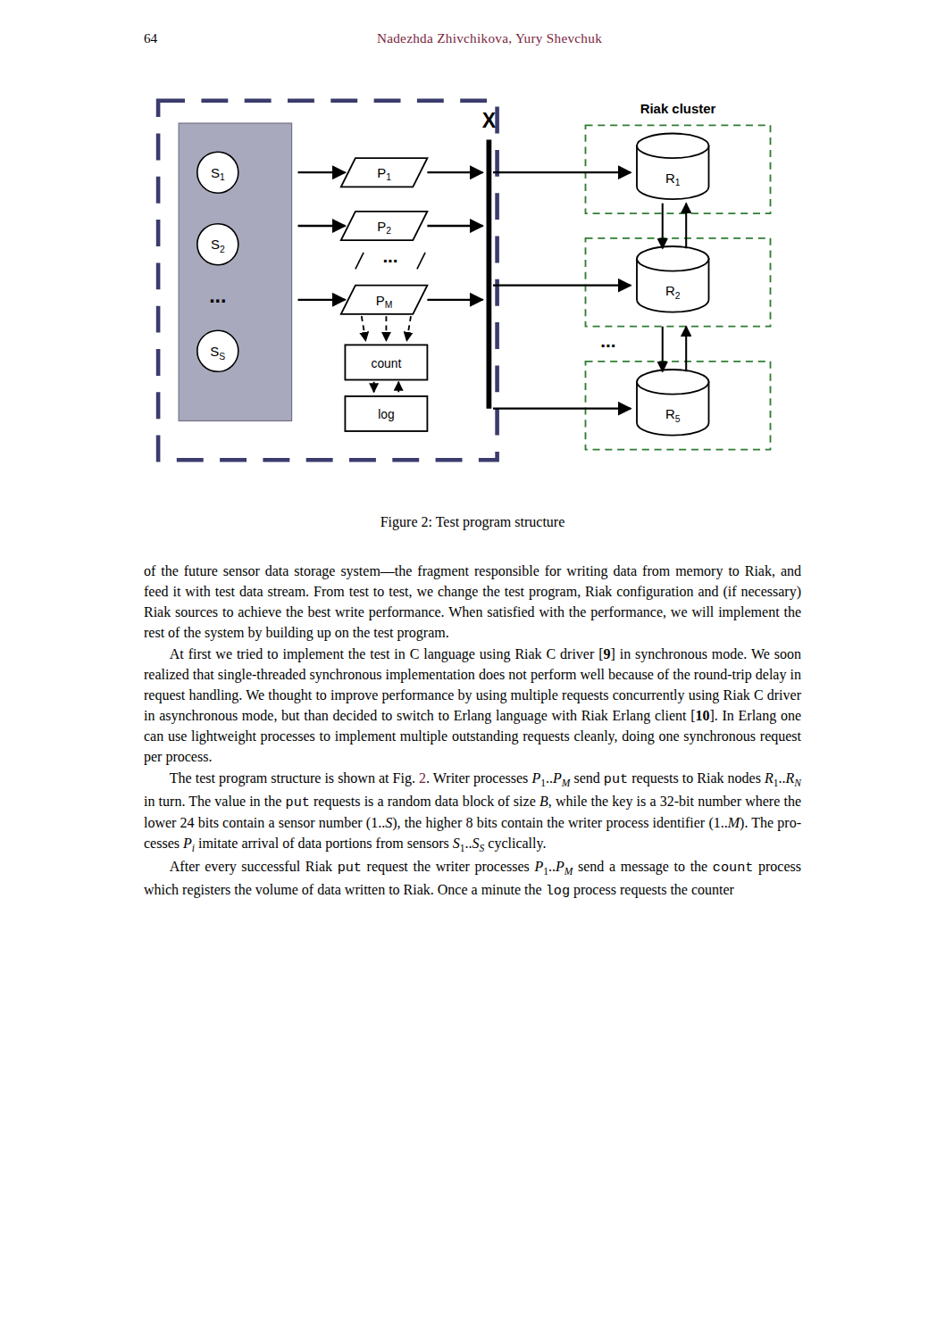64 Nadezhda Zhivchikova, Yury Shevchuk
Figure 2: Test program structure Sensors S1 to SS feed writer processes P1 to PM, which send put requests across a boundary to a Riak cluster of nodes R1, R2 ... R5. Writer processes also report to a count process, which communicates with a log process. S1 S2 ... SS P1 P2 ... PM X count log Riak cluster R1 R2 R5 ...
Figure 2: Test program structure
of the future sensor data storage system—the fragment responsible for writing data from memory to Riak, and feed it with test data stream. From test to test, we change the test program, Riak configuration and (if necessary) Riak sources to achieve the best write performance. When satisfied with the performance, we will implement the rest of the system by building up on the test program.
At first we tried to implement the test in C language using Riak C driver [9] in synchronous mode. We soon realized that single-threaded synchronous implementation does not perform well because of the round-trip delay in request handling. We thought to improve performance by using multiple requests concurrently using Riak C driver in asynchronous mode, but than decided to switch to Erlang language with Riak Erlang client [10]. In Erlang one can use lightweight processes to implement multiple outstanding requests cleanly, doing one synchronous request per process.
The test program structure is shown at Fig. 2. Writer processes P1..PM send put requests to Riak nodes R1..RN in turn. The value in the put requests is a random data block of size B, while the key is a 32-bit number where the lower 24 bits contain a sensor number (1..S), the higher 8 bits contain the writer process identifier (1..M). The processes Pi imitate arrival of data portions from sensors S1..SS cyclically.
After every successful Riak put request the writer processes P1..PM send a message to the count process which registers the volume of data written to Riak. Once a minute the log process requests the counter